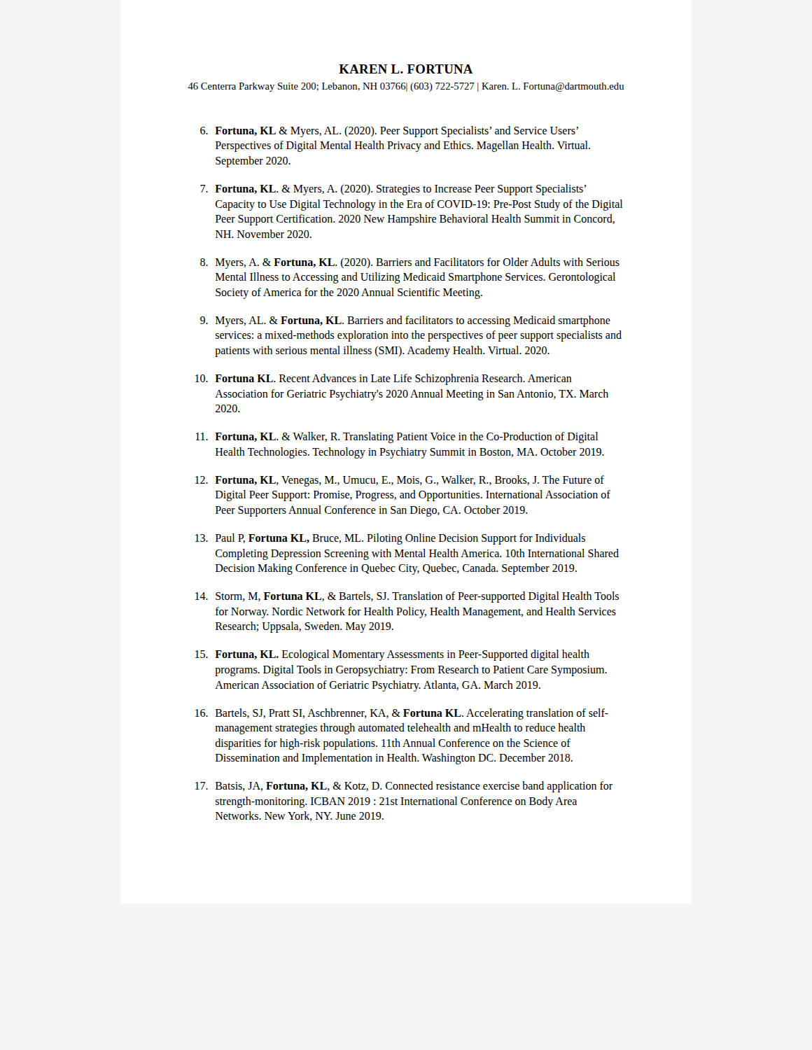Karen L. Fortuna
46 Centerra Parkway Suite 200; Lebanon, NH 03766| (603) 722-5727 | Karen. L. Fortuna@dartmouth.edu
Fortuna, KL & Myers, AL. (2020). Peer Support Specialists’ and Service Users’ Perspectives of Digital Mental Health Privacy and Ethics. Magellan Health. Virtual. September 2020.
Fortuna, KL. & Myers, A. (2020). Strategies to Increase Peer Support Specialists’ Capacity to Use Digital Technology in the Era of COVID-19: Pre-Post Study of the Digital Peer Support Certification. 2020 New Hampshire Behavioral Health Summit in Concord, NH. November 2020.
Myers, A. & Fortuna, KL. (2020). Barriers and Facilitators for Older Adults with Serious Mental Illness to Accessing and Utilizing Medicaid Smartphone Services. Gerontological Society of America for the 2020 Annual Scientific Meeting.
Myers, AL. & Fortuna, KL. Barriers and facilitators to accessing Medicaid smartphone services: a mixed-methods exploration into the perspectives of peer support specialists and patients with serious mental illness (SMI). Academy Health. Virtual. 2020.
Fortuna KL. Recent Advances in Late Life Schizophrenia Research. American Association for Geriatric Psychiatry's 2020 Annual Meeting in San Antonio, TX. March 2020.
Fortuna, KL. & Walker, R. Translating Patient Voice in the Co-Production of Digital Health Technologies. Technology in Psychiatry Summit in Boston, MA. October 2019.
Fortuna, KL, Venegas, M., Umucu, E., Mois, G., Walker, R., Brooks, J. The Future of Digital Peer Support: Promise, Progress, and Opportunities. International Association of Peer Supporters Annual Conference in San Diego, CA. October 2019.
Paul P, Fortuna KL, Bruce, ML. Piloting Online Decision Support for Individuals Completing Depression Screening with Mental Health America. 10th International Shared Decision Making Conference in Quebec City, Quebec, Canada. September 2019.
Storm, M, Fortuna KL, & Bartels, SJ. Translation of Peer-supported Digital Health Tools for Norway. Nordic Network for Health Policy, Health Management, and Health Services Research; Uppsala, Sweden. May 2019.
Fortuna, KL. Ecological Momentary Assessments in Peer-Supported digital health programs. Digital Tools in Geropsychiatry: From Research to Patient Care Symposium. American Association of Geriatric Psychiatry. Atlanta, GA. March 2019.
Bartels, SJ, Pratt SI, Aschbrenner, KA, & Fortuna KL. Accelerating translation of self-management strategies through automated telehealth and mHealth to reduce health disparities for high-risk populations. 11th Annual Conference on the Science of Dissemination and Implementation in Health. Washington DC. December 2018.
Batsis, JA, Fortuna, KL, & Kotz, D. Connected resistance exercise band application for strength-monitoring. ICBAN 2019 : 21st International Conference on Body Area Networks. New York, NY. June 2019.